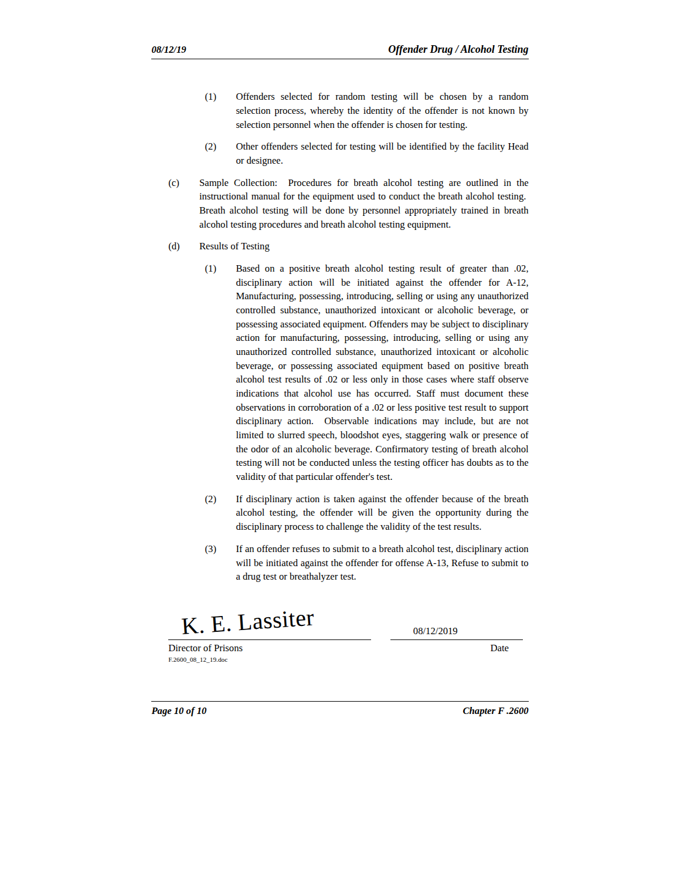08/12/19
Offender Drug / Alcohol Testing
(1)
Offenders selected for random testing will be chosen by a random selection process, whereby the identity of the offender is not known by selection personnel when the offender is chosen for testing.
(2)
Other offenders selected for testing will be identified by the facility Head or designee.
(c)
Sample Collection: Procedures for breath alcohol testing are outlined in the instructional manual for the equipment used to conduct the breath alcohol testing. Breath alcohol testing will be done by personnel appropriately trained in breath alcohol testing procedures and breath alcohol testing equipment.
(d)
Results of Testing
(1)
Based on a positive breath alcohol testing result of greater than .02, disciplinary action will be initiated against the offender for A-12, Manufacturing, possessing, introducing, selling or using any unauthorized controlled substance, unauthorized intoxicant or alcoholic beverage, or possessing associated equipment. Offenders may be subject to disciplinary action for manufacturing, possessing, introducing, selling or using any unauthorized controlled substance, unauthorized intoxicant or alcoholic beverage, or possessing associated equipment based on positive breath alcohol test results of .02 or less only in those cases where staff observe indications that alcohol use has occurred. Staff must document these observations in corroboration of a .02 or less positive test result to support disciplinary action. Observable indications may include, but are not limited to slurred speech, bloodshot eyes, staggering walk or presence of the odor of an alcoholic beverage. Confirmatory testing of breath alcohol testing will not be conducted unless the testing officer has doubts as to the validity of that particular offender's test.
(2)
If disciplinary action is taken against the offender because of the breath alcohol testing, the offender will be given the opportunity during the disciplinary process to challenge the validity of the test results.
(3)
If an offender refuses to submit to a breath alcohol test, disciplinary action will be initiated against the offender for offense A-13, Refuse to submit to a drug test or breathalyzer test.
K. E. Lassiter
08/12/2019
Director of Prisons
Date
F.2600_08_12_19.doc
Page 10 of 10
Chapter F .2600